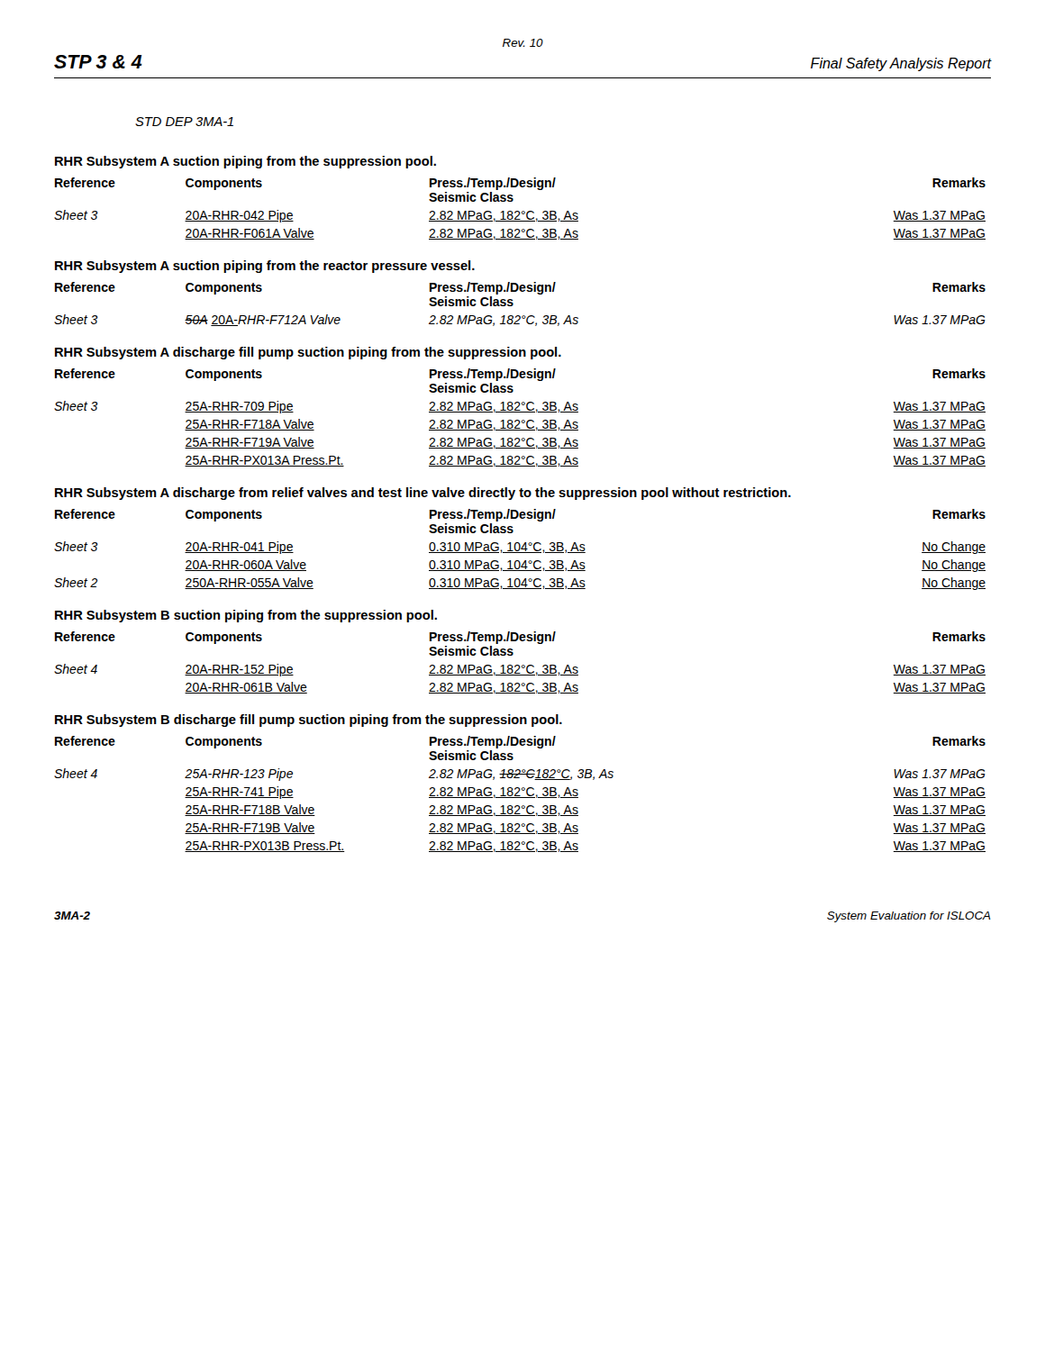Rev. 10
STP 3 & 4
Final Safety Analysis Report
STD DEP 3MA-1
RHR Subsystem A suction piping from the suppression pool.
| Reference | Components | Press./Temp./Design/ Seismic Class | Remarks |
| --- | --- | --- | --- |
| Sheet 3 | 20A-RHR-042 Pipe | 2.82 MPaG, 182°C, 3B, As | Was 1.37 MPaG |
| | 20A-RHR-F061A Valve | 2.82 MPaG, 182°C, 3B, As | Was 1.37 MPaG |
RHR Subsystem A suction piping from the reactor pressure vessel.
| Reference | Components | Press./Temp./Design/ Seismic Class | Remarks |
| --- | --- | --- | --- |
| Sheet 3 | 50A 20A- RHR-F712A Valve | 2.82 MPaG, 182°C, 3B, As | Was 1.37 MPaG |
RHR Subsystem A discharge fill pump suction piping from the suppression pool.
| Reference | Components | Press./Temp./Design/ Seismic Class | Remarks |
| --- | --- | --- | --- |
| Sheet 3 | 25A-RHR-709 Pipe | 2.82 MPaG, 182°C, 3B, As | Was 1.37 MPaG |
| | 25A-RHR-F718A Valve | 2.82 MPaG, 182°C, 3B, As | Was 1.37 MPaG |
| | 25A-RHR-F719A Valve | 2.82 MPaG, 182°C, 3B, As | Was 1.37 MPaG |
| | 25A-RHR-PX013A Press.Pt. | 2.82 MPaG, 182°C, 3B, As | Was 1.37 MPaG |
RHR Subsystem A discharge from relief valves and test line valve directly to the suppression pool without restriction.
| Reference | Components | Press./Temp./Design/ Seismic Class | Remarks |
| --- | --- | --- | --- |
| Sheet 3 | 20A-RHR-041 Pipe | 0.310 MPaG, 104°C, 3B, As | No Change |
| | 20A-RHR-060A Valve | 0.310 MPaG, 104°C, 3B, As | No Change |
| Sheet 2 | 250A-RHR-055A Valve | 0.310 MPaG, 104°C, 3B, As | No Change |
RHR Subsystem B suction piping from the suppression pool.
| Reference | Components | Press./Temp./Design/ Seismic Class | Remarks |
| --- | --- | --- | --- |
| Sheet 4 | 20A-RHR-152 Pipe | 2.82 MPaG, 182°C, 3B, As | Was 1.37 MPaG |
| | 20A-RHR-061B Valve | 2.82 MPaG, 182°C, 3B, As | Was 1.37 MPaG |
RHR Subsystem B discharge fill pump suction piping from the suppression pool.
| Reference | Components | Press./Temp./Design/ Seismic Class | Remarks |
| --- | --- | --- | --- |
| Sheet 4 | 25A-RHR-123 Pipe | 2.82 MPaG, 182°C 182°C , 3B, As | Was 1.37 MPaG |
| | 25A-RHR-741 Pipe | 2.82 MPaG, 182°C, 3B, As | Was 1.37 MPaG |
| | 25A-RHR-F718B Valve | 2.82 MPaG, 182°C, 3B, As | Was 1.37 MPaG |
| | 25A-RHR-F719B Valve | 2.82 MPaG, 182°C, 3B, As | Was 1.37 MPaG |
| | 25A-RHR-PX013B Press.Pt. | 2.82 MPaG, 182°C, 3B, As | Was 1.37 MPaG |
3MA-2
System Evaluation for ISLOCA